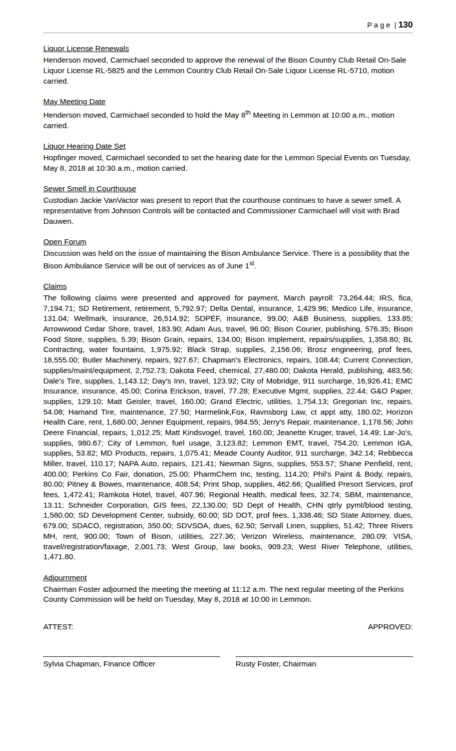P a g e | 130
Liquor License Renewals
Henderson moved, Carmichael seconded to approve the renewal of the Bison Country Club Retail On-Sale Liquor License RL-5825 and the Lemmon Country Club Retail On-Sale Liquor License RL-5710, motion carried.
May Meeting Date
Henderson moved, Carmichael seconded to hold the May 8th Meeting in Lemmon at 10:00 a.m., motion carried.
Liquor Hearing Date Set
Hopfinger moved, Carmichael seconded to set the hearing date for the Lemmon Special Events on Tuesday, May 8, 2018 at 10:30 a.m., motion carried.
Sewer Smell in Courthouse
Custodian Jackie VanVactor was present to report that the courthouse continues to have a sewer smell. A representative from Johnson Controls will be contacted and Commissioner Carmichael will visit with Brad Dauwen.
Open Forum
Discussion was held on the issue of maintaining the Bison Ambulance Service. There is a possibility that the Bison Ambulance Service will be out of services as of June 1st.
Claims
The following claims were presented and approved for payment, March payroll: 73,264.44; IRS, fica, 7,194.71; SD Retirement, retirement, 5,792.97; Delta Dental, insurance, 1,429.96; Medico Life, insurance, 131.04; Wellmark, insurance, 26,514.92; SDPEF, insurance, 99.00; A&B Business, supplies, 133.85; Arrowwood Cedar Shore, travel, 183.90; Adam Aus, travel, 96.00; Bison Courier, publishing, 576.35; Bison Food Store, supplies, 5.39; Bison Grain, repairs, 134.00; Bison Implement, repairs/supplies, 1,358.80; BL Contracting, water fountains, 1,975.92; Black Strap, supplies, 2,156.06; Brosz engineering, prof fees, 18,555.00; Butler Machinery, repairs, 927.67; Chapman's Electronics, repairs, 108.44; Current Connection, supplies/maint/equipment, 2,752.73; Dakota Feed, chemical, 27,480.00; Dakota Herald, publishing, 483.56; Dale's Tire, supplies, 1,143.12; Day's Inn, travel, 123.92; City of Mobridge, 911 surcharge, 16,926.41; EMC Insurance, insurance, 45.00; Corina Erickson, travel, 77.28; Executive Mgmt, supplies, 22.44; G&O Paper, supplies, 129.10; Matt Geisler, travel, 160.00; Grand Electric, utilities, 1,754.13; Gregorian Inc, repairs, 54.08; Hamand Tire, maintenance, 27.50; Harmelink,Fox, Ravnsborg Law, ct appt atty, 180.02; Horizon Health Care, rent, 1,680.00; Jenner Equipment, repairs, 984.55; Jerry's Repair, maintenance, 1,178.56; John Deere Financial, repairs, 1,012.25; Matt Kindsvogel, travel, 160.00; Jeanette Kruger, travel, 14.49; Lar-Jo's, supplies, 980.67; City of Lemmon, fuel usage, 3,123.82; Lemmon EMT, travel, 754.20; Lemmon IGA, supplies, 53.82; MD Products, repairs, 1,075.41; Meade County Auditor, 911 surcharge, 342.14; Rebbecca Miller, travel, 110.17; NAPA Auto, repairs, 121.41; Newman Signs, supplies, 553.57; Shane Penfield, rent, 400.00; Perkins Co Fair, donation, 25.00; PharmChem Inc, testing, 114.20; Phil's Paint & Body, repairs, 80.00; Pitney & Bowes, maintenance, 408.54; Print Shop, supplies, 462.66; Qualified Presort Services, prof fees, 1,472.41; Ramkota Hotel, travel, 407.96; Regional Health, medical fees, 32.74; SBM, maintenance, 13.11; Schneider Corporation, GIS fees, 22,130.00; SD Dept of Health, CHN qtrly pymt/blood testing, 1,580.00; SD Development Center, subsidy, 60.00; SD DOT, prof fees, 1,338.46; SD State Attorney, dues, 679.00; SDACO, registration, 350.00; SDVSOA, dues, 62.50; Servall Linen, supplies, 51.42; Three Rivers MH, rent, 900.00; Town of Bison, utilities, 227.36; Verizon Wireless, maintenance, 280.09; VISA, travel/registration/faxage, 2,001.73; West Group, law books, 909.23; West River Telephone, utilities, 1,471.80.
Adjournment
Chairman Foster adjourned the meeting the meeting at 11:12 a.m. The next regular meeting of the Perkins County Commission will be held on Tuesday, May 8, 2018 at 10:00 in Lemmon.
ATTEST: APPROVED:
Sylvia Chapman, Finance Officer
Rusty Foster, Chairman